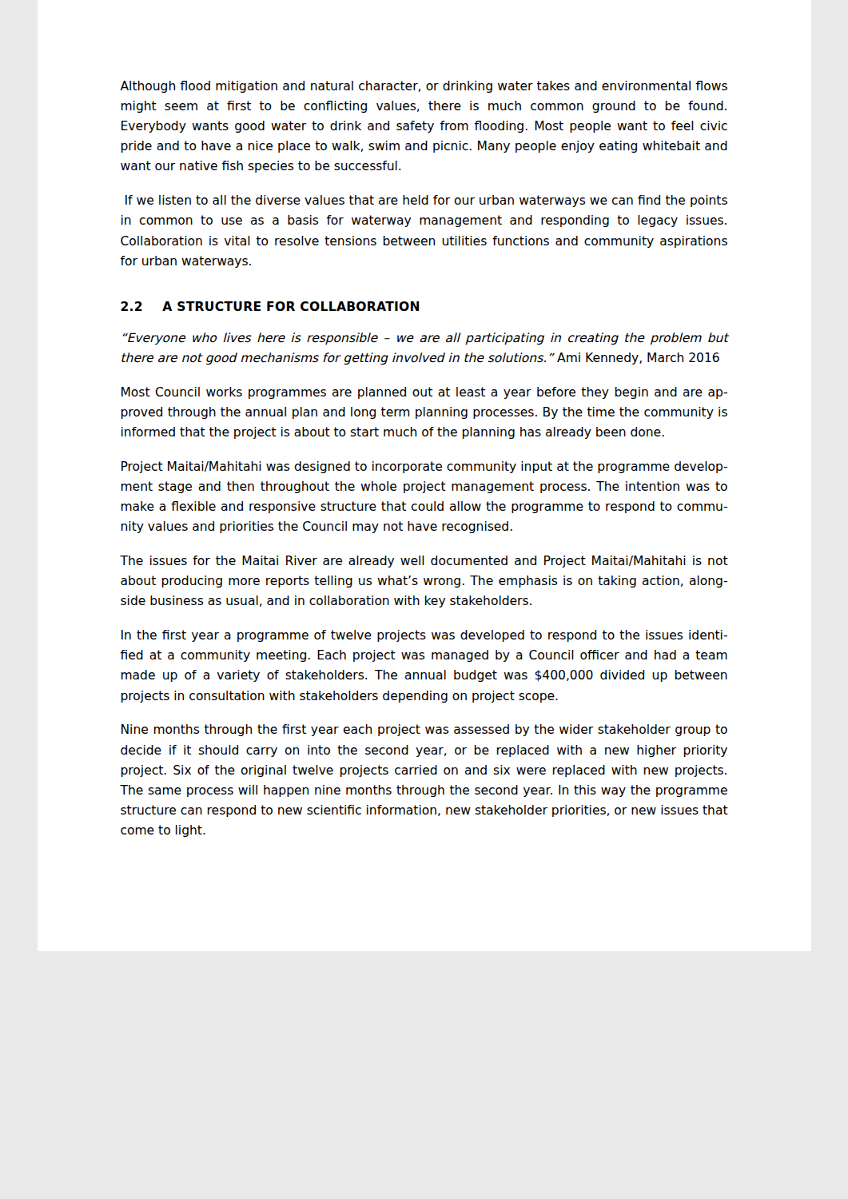Although flood mitigation and natural character, or drinking water takes and environmental flows might seem at first to be conflicting values, there is much common ground to be found. Everybody wants good water to drink and safety from flooding. Most people want to feel civic pride and to have a nice place to walk, swim and picnic. Many people enjoy eating whitebait and want our native fish species to be successful.
If we listen to all the diverse values that are held for our urban waterways we can find the points in common to use as a basis for waterway management and responding to legacy issues. Collaboration is vital to resolve tensions between utilities functions and community aspirations for urban waterways.
2.2 A STRUCTURE FOR COLLABORATION
“Everyone who lives here is responsible – we are all participating in creating the problem but there are not good mechanisms for getting involved in the solutions.” Ami Kennedy, March 2016
Most Council works programmes are planned out at least a year before they begin and are approved through the annual plan and long term planning processes. By the time the community is informed that the project is about to start much of the planning has already been done.
Project Maitai/Mahitahi was designed to incorporate community input at the programme development stage and then throughout the whole project management process. The intention was to make a flexible and responsive structure that could allow the programme to respond to community values and priorities the Council may not have recognised.
The issues for the Maitai River are already well documented and Project Maitai/Mahitahi is not about producing more reports telling us what’s wrong. The emphasis is on taking action, alongside business as usual, and in collaboration with key stakeholders.
In the first year a programme of twelve projects was developed to respond to the issues identified at a community meeting. Each project was managed by a Council officer and had a team made up of a variety of stakeholders. The annual budget was $400,000 divided up between projects in consultation with stakeholders depending on project scope.
Nine months through the first year each project was assessed by the wider stakeholder group to decide if it should carry on into the second year, or be replaced with a new higher priority project. Six of the original twelve projects carried on and six were replaced with new projects. The same process will happen nine months through the second year. In this way the programme structure can respond to new scientific information, new stakeholder priorities, or new issues that come to light.